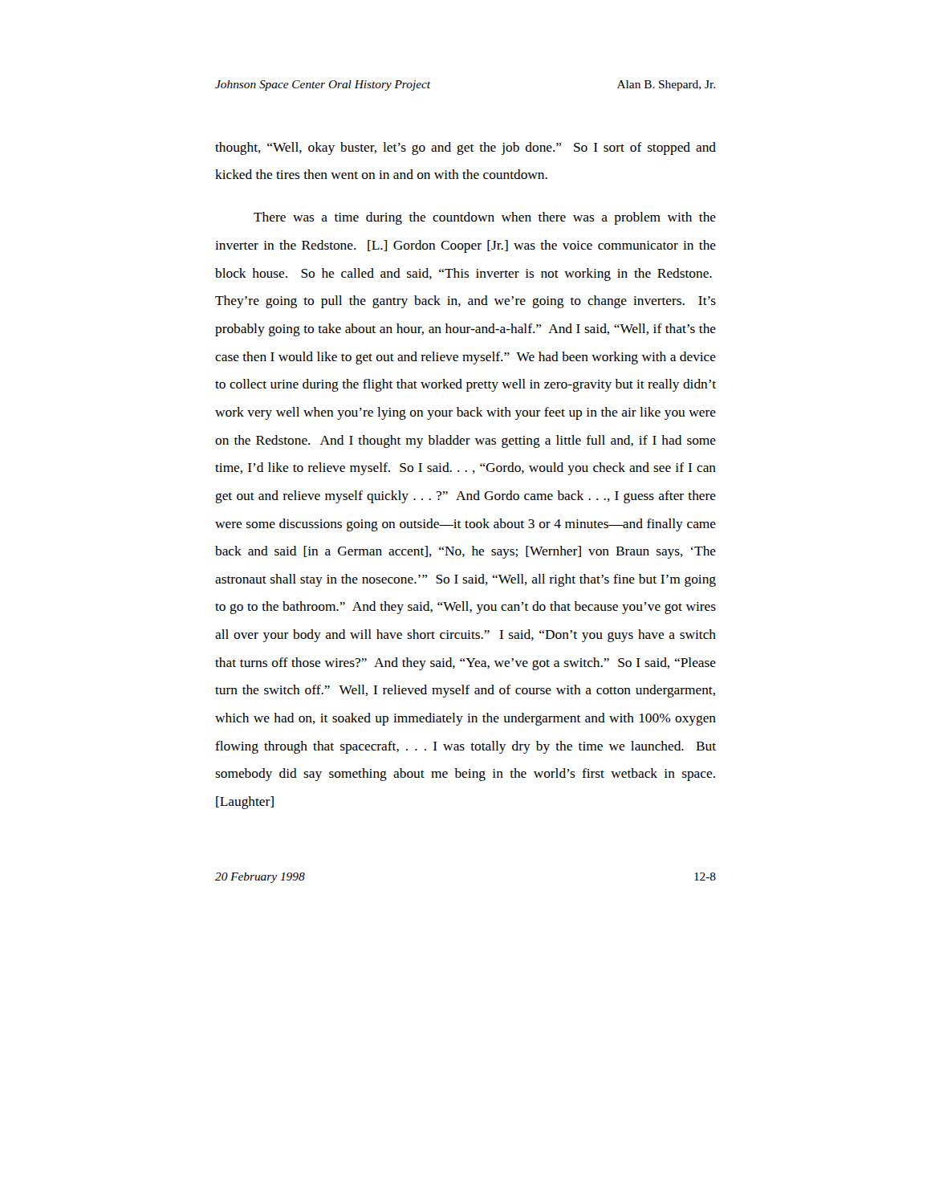Johnson Space Center Oral History Project Alan B. Shepard, Jr.
thought, “Well, okay buster, let’s go and get the job done.” So I sort of stopped and kicked the tires then went on in and on with the countdown.
There was a time during the countdown when there was a problem with the inverter in the Redstone. [L.] Gordon Cooper [Jr.] was the voice communicator in the block house. So he called and said, “This inverter is not working in the Redstone. They’re going to pull the gantry back in, and we’re going to change inverters. It’s probably going to take about an hour, an hour-and-a-half.” And I said, “Well, if that’s the case then I would like to get out and relieve myself.” We had been working with a device to collect urine during the flight that worked pretty well in zero-gravity but it really didn’t work very well when you’re lying on your back with your feet up in the air like you were on the Redstone. And I thought my bladder was getting a little full and, if I had some time, I’d like to relieve myself. So I said. . . , “Gordo, would you check and see if I can get out and relieve myself quickly . . . ?” And Gordo came back . . ., I guess after there were some discussions going on outside—it took about 3 or 4 minutes—and finally came back and said [in a German accent], “No, he says; [Wernher] von Braun says, ‘The astronaut shall stay in the nosecone.’” So I said, “Well, all right that’s fine but I’m going to go to the bathroom.” And they said, “Well, you can’t do that because you’ve got wires all over your body and will have short circuits.” I said, “Don’t you guys have a switch that turns off those wires?” And they said, “Yea, we’ve got a switch.” So I said, “Please turn the switch off.” Well, I relieved myself and of course with a cotton undergarment, which we had on, it soaked up immediately in the undergarment and with 100% oxygen flowing through that spacecraft, . . . I was totally dry by the time we launched. But somebody did say something about me being in the world’s first wetback in space. [Laughter]
20 February 1998 12-8